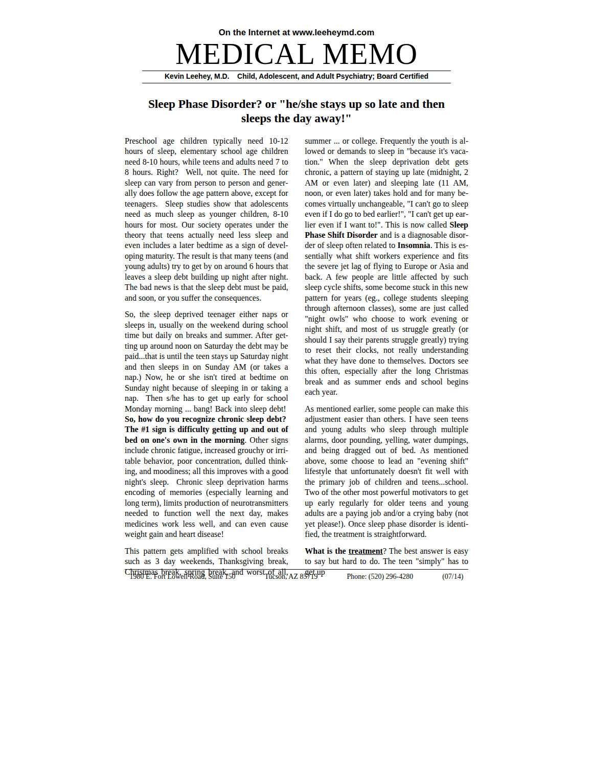On the Internet at www.leeheymd.com
MEDICAL MEMO
Kevin Leehey, M.D. Child, Adolescent, and Adult Psychiatry; Board Certified
Sleep Phase Disorder? or "he/she stays up so late and then sleeps the day away!"
Preschool age children typically need 10-12 hours of sleep, elementary school age children need 8-10 hours, while teens and adults need 7 to 8 hours. Right? Well, not quite. The need for sleep can vary from person to person and generally does follow the age pattern above, except for teenagers. Sleep studies show that adolescents need as much sleep as younger children, 8-10 hours for most. Our society operates under the theory that teens actually need less sleep and even includes a later bedtime as a sign of developing maturity. The result is that many teens (and young adults) try to get by on around 6 hours that leaves a sleep debt building up night after night. The bad news is that the sleep debt must be paid, and soon, or you suffer the consequences.
So, the sleep deprived teenager either naps or sleeps in, usually on the weekend during school time but daily on breaks and summer. After getting up around noon on Saturday the debt may be paid...that is until the teen stays up Saturday night and then sleeps in on Sunday AM (or takes a nap.) Now, he or she isn't tired at bedtime on Sunday night because of sleeping in or taking a nap. Then s/he has to get up early for school Monday morning ... bang! Back into sleep debt! So, how do you recognize chronic sleep debt? The #1 sign is difficulty getting up and out of bed on one's own in the morning. Other signs include chronic fatigue, increased grouchy or irritable behavior, poor concentration, dulled thinking, and moodiness; all this improves with a good night's sleep. Chronic sleep deprivation harms encoding of memories (especially learning and long term), limits production of neurotransmitters needed to function well the next day, makes medicines work less well, and can even cause weight gain and heart disease!
This pattern gets amplified with school breaks such as 3 day weekends, Thanksgiving break, Christmas break, spring break, and worst of all, summer ... or college. Frequently the youth is allowed or demands to sleep in "because it's vacation." When the sleep deprivation debt gets chronic, a pattern of staying up late (midnight, 2 AM or even later) and sleeping late (11 AM, noon, or even later) takes hold and for many becomes virtually unchangeable, "I can't go to sleep even if I do go to bed earlier!", "I can't get up earlier even if I want to!". This is now called Sleep Phase Shift Disorder and is a diagnosable disorder of sleep often related to Insomnia. This is essentially what shift workers experience and fits the severe jet lag of flying to Europe or Asia and back. A few people are little affected by such sleep cycle shifts, some become stuck in this new pattern for years (eg., college students sleeping through afternoon classes), some are just called "night owls" who choose to work evening or night shift, and most of us struggle greatly (or should I say their parents struggle greatly) trying to reset their clocks, not really understanding what they have done to themselves. Doctors see this often, especially after the long Christmas break and as summer ends and school begins each year.
As mentioned earlier, some people can make this adjustment easier than others. I have seen teens and young adults who sleep through multiple alarms, door pounding, yelling, water dumpings, and being dragged out of bed. As mentioned above, some choose to lead an "evening shift" lifestyle that unfortunately doesn't fit well with the primary job of children and teens...school. Two of the other most powerful motivators to get up early regularly for older teens and young adults are a paying job and/or a crying baby (not yet please!). Once sleep phase disorder is identified, the treatment is straightforward.
What is the treatment? The best answer is easy to say but hard to do. The teen "simply" has to get up
1980 E. Fort Lowell Road, Suite 150 Tucson, AZ 85719 Phone: (520) 296-4280 (07/14)